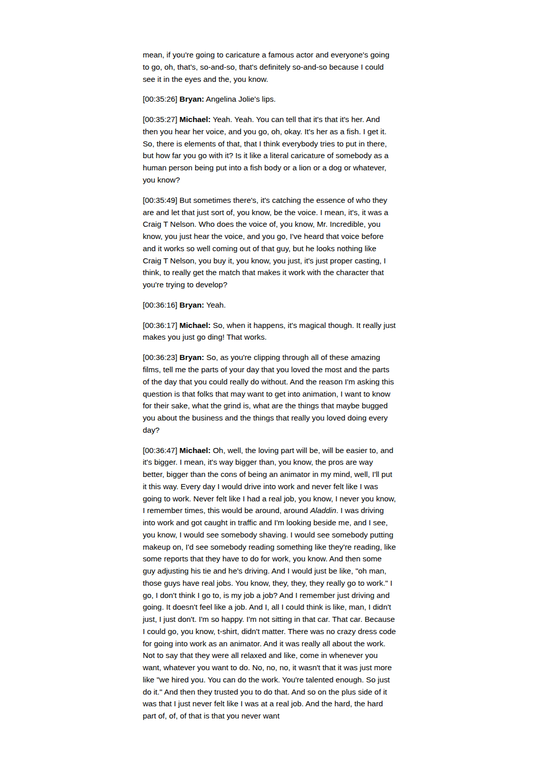mean, if you're going to caricature a famous actor and everyone's going to go, oh, that's, so-and-so, that's definitely so-and-so because I could see it in the eyes and the, you know.
[00:35:26] Bryan: Angelina Jolie's lips.
[00:35:27] Michael: Yeah. Yeah. You can tell that it's that it's her. And then you hear her voice, and you go, oh, okay. It's her as a fish. I get it. So, there is elements of that, that I think everybody tries to put in there, but how far you go with it? Is it like a literal caricature of somebody as a human person being put into a fish body or a lion or a dog or whatever, you know?
[00:35:49] But sometimes there's, it's catching the essence of who they are and let that just sort of, you know, be the voice. I mean, it's, it was a Craig T Nelson. Who does the voice of, you know, Mr. Incredible, you know, you just hear the voice, and you go, I've heard that voice before and it works so well coming out of that guy, but he looks nothing like Craig T Nelson, you buy it, you know, you just, it's just proper casting, I think, to really get the match that makes it work with the character that you're trying to develop?
[00:36:16] Bryan: Yeah.
[00:36:17] Michael: So, when it happens, it's magical though. It really just makes you just go ding! That works.
[00:36:23] Bryan: So, as you're clipping through all of these amazing films, tell me the parts of your day that you loved the most and the parts of the day that you could really do without. And the reason I'm asking this question is that folks that may want to get into animation, I want to know for their sake, what the grind is, what are the things that maybe bugged you about the business and the things that really you loved doing every day?
[00:36:47] Michael: Oh, well, the loving part will be, will be easier to, and it's bigger. I mean, it's way bigger than, you know, the pros are way better, bigger than the cons of being an animator in my mind, well, I'll put it this way. Every day I would drive into work and never felt like I was going to work. Never felt like I had a real job, you know, I never you know, I remember times, this would be around, around Aladdin. I was driving into work and got caught in traffic and I'm looking beside me, and I see, you know, I would see somebody shaving. I would see somebody putting makeup on, I'd see somebody reading something like they're reading, like some reports that they have to do for work, you know. And then some guy adjusting his tie and he's driving. And I would just be like, "oh man, those guys have real jobs. You know, they, they, they really go to work." I go, I don't think I go to, is my job a job? And I remember just driving and going. It doesn't feel like a job. And I, all I could think is like, man, I didn't just, I just don't. I'm so happy. I'm not sitting in that car. That car. Because I could go, you know, t-shirt, didn't matter. There was no crazy dress code for going into work as an animator. And it was really all about the work. Not to say that they were all relaxed and like, come in whenever you want, whatever you want to do. No, no, no, it wasn't that it was just more like "we hired you. You can do the work. You're talented enough. So just do it." And then they trusted you to do that. And so on the plus side of it was that I just never felt like I was at a real job. And the hard, the hard part of, of, of that is that you never want